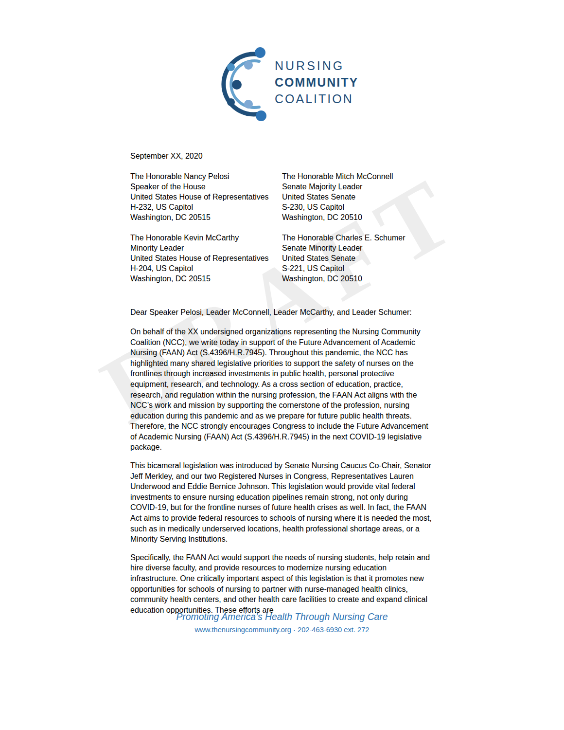DRAFT
NURSING COMMUNITY COALITION
September XX, 2020
| The Honorable Nancy Pelosi Speaker of the House United States House of Representatives H-232, US Capitol Washington, DC 20515 | The Honorable Mitch McConnell Senate Majority Leader United States Senate S-230, US Capitol Washington, DC 20510 |
| The Honorable Kevin McCarthy Minority Leader United States House of Representatives H-204, US Capitol Washington, DC 20515 | The Honorable Charles E. Schumer Senate Minority Leader United States Senate S-221, US Capitol Washington, DC 20510 |
Dear Speaker Pelosi, Leader McConnell, Leader McCarthy, and Leader Schumer:
On behalf of the XX undersigned organizations representing the Nursing Community Coalition (NCC), we write today in support of the Future Advancement of Academic Nursing (FAAN) Act (S.4396/H.R.7945). Throughout this pandemic, the NCC has highlighted many shared legislative priorities to support the safety of nurses on the frontlines through increased investments in public health, personal protective equipment, research, and technology. As a cross section of education, practice, research, and regulation within the nursing profession, the FAAN Act aligns with the NCC’s work and mission by supporting the cornerstone of the profession, nursing education during this pandemic and as we prepare for future public health threats. Therefore, the NCC strongly encourages Congress to include the Future Advancement of Academic Nursing (FAAN) Act (S.4396/H.R.7945) in the next COVID-19 legislative package.
This bicameral legislation was introduced by Senate Nursing Caucus Co-Chair, Senator Jeff Merkley, and our two Registered Nurses in Congress, Representatives Lauren Underwood and Eddie Bernice Johnson. This legislation would provide vital federal investments to ensure nursing education pipelines remain strong, not only during COVID-19, but for the frontline nurses of future health crises as well. In fact, the FAAN Act aims to provide federal resources to schools of nursing where it is needed the most, such as in medically underserved locations, health professional shortage areas, or a Minority Serving Institutions.
Specifically, the FAAN Act would support the needs of nursing students, help retain and hire diverse faculty, and provide resources to modernize nursing education infrastructure. One critically important aspect of this legislation is that it promotes new opportunities for schools of nursing to partner with nurse-managed health clinics, community health centers, and other health care facilities to create and expand clinical education opportunities. These efforts are
Promoting America’s Health Through Nursing Care
www.thenursingcommunity.org · 202-463-6930 ext. 272